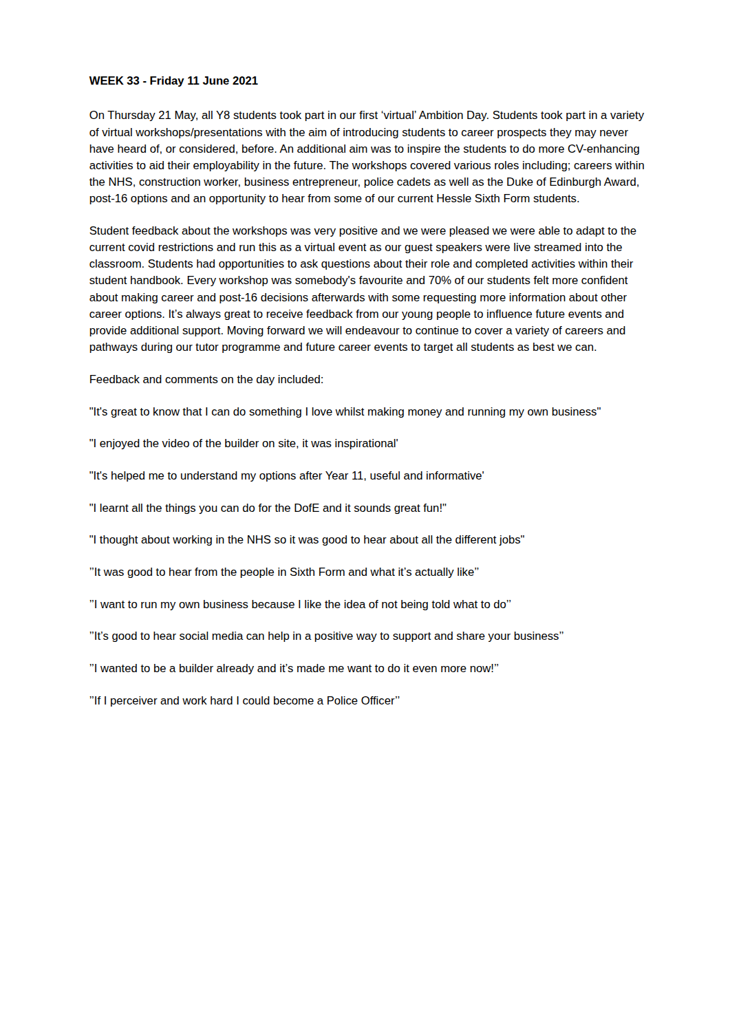WEEK 33 - Friday 11 June 2021
On Thursday 21 May, all Y8 students took part in our first ‘virtual’ Ambition Day. Students took part in a variety of virtual workshops/presentations with the aim of introducing students to career prospects they may never have heard of, or considered, before. An additional aim was to inspire the students to do more CV-enhancing activities to aid their employability in the future. The workshops covered various roles including; careers within the NHS, construction worker, business entrepreneur, police cadets as well as the Duke of Edinburgh Award, post-16 options and an opportunity to hear from some of our current Hessle Sixth Form students.
Student feedback about the workshops was very positive and we were pleased we were able to adapt to the current covid restrictions and run this as a virtual event as our guest speakers were live streamed into the classroom. Students had opportunities to ask questions about their role and completed activities within their student handbook. Every workshop was somebody's favourite and 70% of our students felt more confident about making career and post-16 decisions afterwards with some requesting more information about other career options. It’s always great to receive feedback from our young people to influence future events and provide additional support. Moving forward we will endeavour to continue to cover a variety of careers and pathways during our tutor programme and future career events to target all students as best we can.
Feedback and comments on the day included:
"It's great to know that I can do something I love whilst making money and running my own business"
"I enjoyed the video of the builder on site, it was inspirational'
"It's helped me to understand my options after Year 11, useful and informative'
"I learnt all the things you can do for the DofE and it sounds great fun!"
"I thought about working in the NHS so it was good to hear about all the different jobs"
’’It was good to hear from the people in Sixth Form and what it’s actually like’’
’’I want to run my own business because I like the idea of not being told what to do’’
’’It’s good to hear social media can help in a positive way to support and share your business’’
’’I wanted to be a builder already and it’s made me want to do it even more now!’’
’’If I perceiver and work hard I could become a Police Officer’’